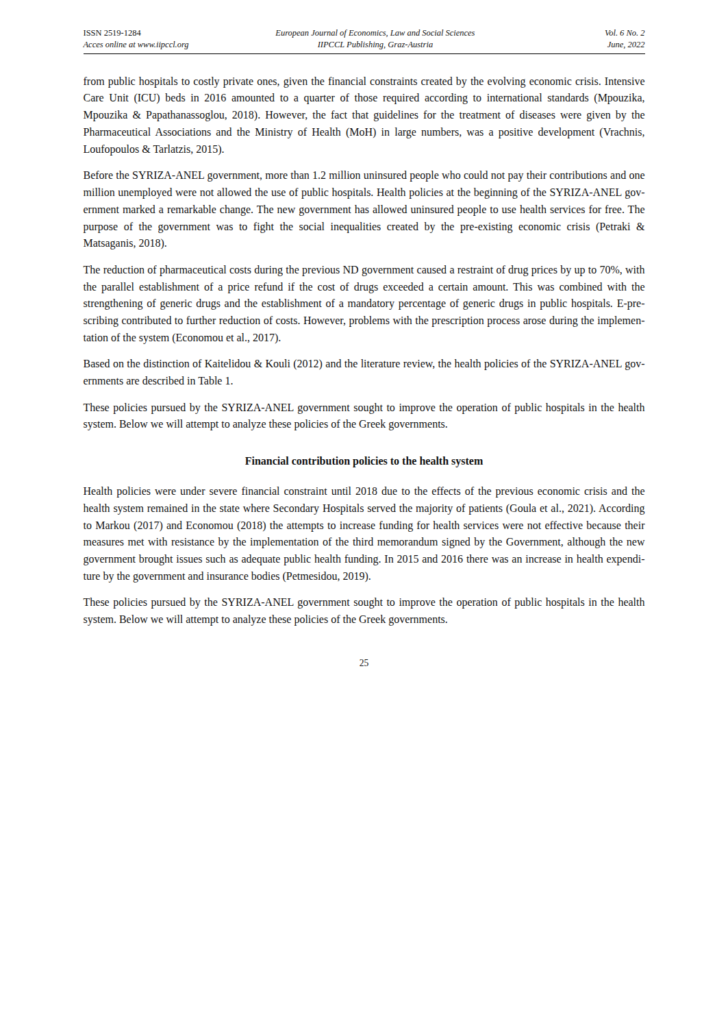| ISSN 2519-1284 Acces online at www.iipccl.org | European Journal of Economics, Law and Social Sciences IIPCCL Publishing, Graz-Austria | Vol. 6 No. 2 June, 2022 |
from public hospitals to costly private ones, given the financial constraints created by the evolving economic crisis. Intensive Care Unit (ICU) beds in 2016 amounted to a quarter of those required according to international standards (Mpouzika, Mpouzika & Papathanassoglou, 2018). However, the fact that guidelines for the treatment of diseases were given by the Pharmaceutical Associations and the Ministry of Health (MoH) in large numbers, was a positive development (Vrachnis, Loufopoulos & Tarlatzis, 2015).
Before the SYRIZA-ANEL government, more than 1.2 million uninsured people who could not pay their contributions and one million unemployed were not allowed the use of public hospitals. Health policies at the beginning of the SYRIZA-ANEL government marked a remarkable change. The new government has allowed uninsured people to use health services for free. The purpose of the government was to fight the social inequalities created by the pre-existing economic crisis (Petraki & Matsaganis, 2018).
The reduction of pharmaceutical costs during the previous ND government caused a restraint of drug prices by up to 70%, with the parallel establishment of a price refund if the cost of drugs exceeded a certain amount. This was combined with the strengthening of generic drugs and the establishment of a mandatory percentage of generic drugs in public hospitals. E-prescribing contributed to further reduction of costs. However, problems with the prescription process arose during the implementation of the system (Economou et al., 2017).
Based on the distinction of Kaitelidou & Kouli (2012) and the literature review, the health policies of the SYRIZA-ANEL governments are described in Table 1.
These policies pursued by the SYRIZA-ANEL government sought to improve the operation of public hospitals in the health system. Below we will attempt to analyze these policies of the Greek governments.
Financial contribution policies to the health system
Health policies were under severe financial constraint until 2018 due to the effects of the previous economic crisis and the health system remained in the state where Secondary Hospitals served the majority of patients (Goula et al., 2021). According to Markou (2017) and Economou (2018) the attempts to increase funding for health services were not effective because their measures met with resistance by the implementation of the third memorandum signed by the Government, although the new government brought issues such as adequate public health funding. In 2015 and 2016 there was an increase in health expenditure by the government and insurance bodies (Petmesidou, 2019).
These policies pursued by the SYRIZA-ANEL government sought to improve the operation of public hospitals in the health system. Below we will attempt to analyze these policies of the Greek governments.
25